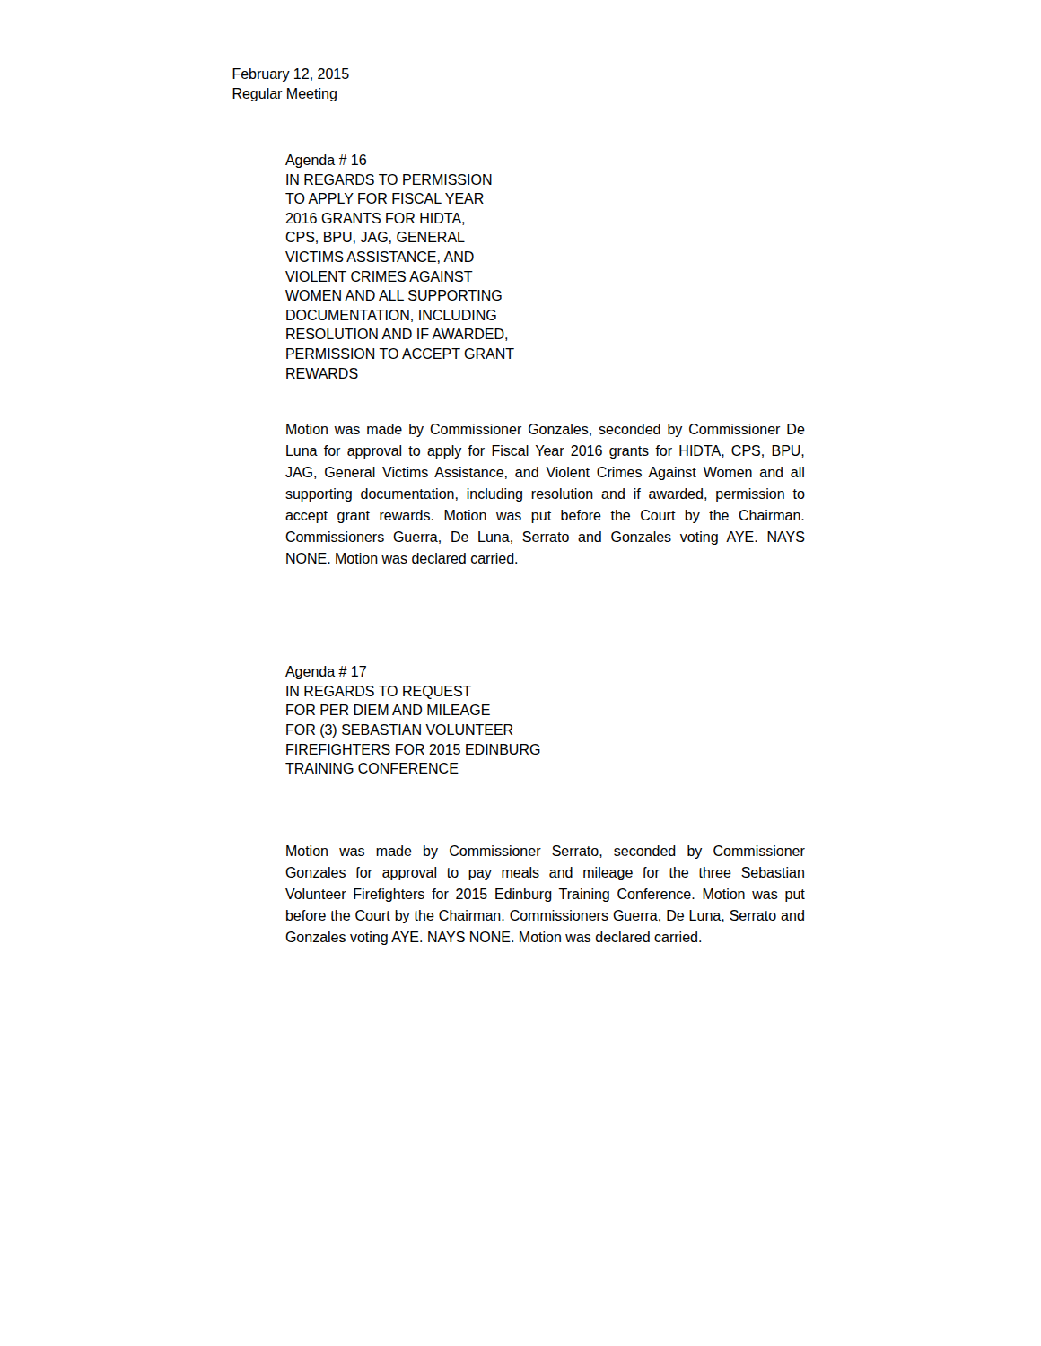February 12, 2015
Regular Meeting
Agenda # 16
IN REGARDS TO PERMISSION
TO APPLY FOR FISCAL YEAR
2016 GRANTS FOR HIDTA,
CPS, BPU, JAG, GENERAL
VICTIMS ASSISTANCE, AND
VIOLENT CRIMES AGAINST
WOMEN AND ALL SUPPORTING
DOCUMENTATION, INCLUDING
RESOLUTION AND IF AWARDED,
PERMISSION TO ACCEPT GRANT
REWARDS
Motion was made by Commissioner Gonzales, seconded by Commissioner De Luna for approval to apply for Fiscal Year 2016 grants for HIDTA, CPS, BPU, JAG, General Victims Assistance, and Violent Crimes Against Women and all supporting documentation, including resolution and if awarded, permission to accept grant rewards. Motion was put before the Court by the Chairman. Commissioners Guerra, De Luna, Serrato and Gonzales voting AYE. NAYS NONE. Motion was declared carried.
Agenda # 17
IN REGARDS TO REQUEST
FOR PER DIEM AND MILEAGE
FOR (3) SEBASTIAN VOLUNTEER
FIREFIGHTERS FOR 2015 EDINBURG
TRAINING CONFERENCE
Motion was made by Commissioner Serrato, seconded by Commissioner Gonzales for approval to pay meals and mileage for the three Sebastian Volunteer Firefighters for 2015 Edinburg Training Conference. Motion was put before the Court by the Chairman. Commissioners Guerra, De Luna, Serrato and Gonzales voting AYE. NAYS NONE. Motion was declared carried.